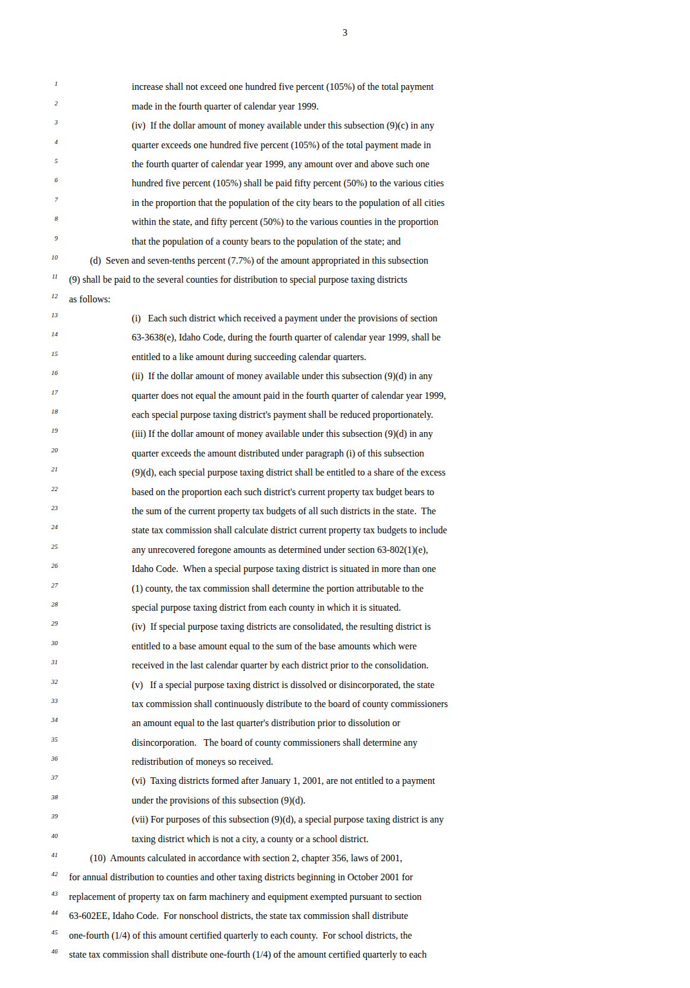3
| 1 | increase shall not exceed one hundred five percent (105%) of the total payment |
| 2 | made in the fourth quarter of calendar year 1999. |
| 3 | (iv) If the dollar amount of money available under this subsection (9)(c) in any |
| 4 | quarter exceeds one hundred five percent (105%) of the total payment made in |
| 5 | the fourth quarter of calendar year 1999, any amount over and above such one |
| 6 | hundred five percent (105%) shall be paid fifty percent (50%) to the various cities |
| 7 | in the proportion that the population of the city bears to the population of all cities |
| 8 | within the state, and fifty percent (50%) to the various counties in the proportion |
| 9 | that the population of a county bears to the population of the state; and |
| 10 | (d) Seven and seven-tenths percent (7.7%) of the amount appropriated in this subsection |
| 11 | (9) shall be paid to the several counties for distribution to special purpose taxing districts |
| 12 | as follows: |
| 13 | (i) Each such district which received a payment under the provisions of section |
| 14 | 63-3638(e), Idaho Code, during the fourth quarter of calendar year 1999, shall be |
| 15 | entitled to a like amount during succeeding calendar quarters. |
| 16 | (ii) If the dollar amount of money available under this subsection (9)(d) in any |
| 17 | quarter does not equal the amount paid in the fourth quarter of calendar year 1999, |
| 18 | each special purpose taxing district's payment shall be reduced proportionately. |
| 19 | (iii) If the dollar amount of money available under this subsection (9)(d) in any |
| 20 | quarter exceeds the amount distributed under paragraph (i) of this subsection |
| 21 | (9)(d), each special purpose taxing district shall be entitled to a share of the excess |
| 22 | based on the proportion each such district's current property tax budget bears to |
| 23 | the sum of the current property tax budgets of all such districts in the state. The |
| 24 | state tax commission shall calculate district current property tax budgets to include |
| 25 | any unrecovered foregone amounts as determined under section 63-802(1)(e), |
| 26 | Idaho Code. When a special purpose taxing district is situated in more than one |
| 27 | (1) county, the tax commission shall determine the portion attributable to the |
| 28 | special purpose taxing district from each county in which it is situated. |
| 29 | (iv) If special purpose taxing districts are consolidated, the resulting district is |
| 30 | entitled to a base amount equal to the sum of the base amounts which were |
| 31 | received in the last calendar quarter by each district prior to the consolidation. |
| 32 | (v) If a special purpose taxing district is dissolved or disincorporated, the state |
| 33 | tax commission shall continuously distribute to the board of county commissioners |
| 34 | an amount equal to the last quarter's distribution prior to dissolution or |
| 35 | disincorporation. The board of county commissioners shall determine any |
| 36 | redistribution of moneys so received. |
| 37 | (vi) Taxing districts formed after January 1, 2001, are not entitled to a payment |
| 38 | under the provisions of this subsection (9)(d). |
| 39 | (vii) For purposes of this subsection (9)(d), a special purpose taxing district is any |
| 40 | taxing district which is not a city, a county or a school district. |
| 41 | (10) Amounts calculated in accordance with section 2, chapter 356, laws of 2001, |
| 42 | for annual distribution to counties and other taxing districts beginning in October 2001 for |
| 43 | replacement of property tax on farm machinery and equipment exempted pursuant to section |
| 44 | 63-602EE, Idaho Code. For nonschool districts, the state tax commission shall distribute |
| 45 | one-fourth (1/4) of this amount certified quarterly to each county. For school districts, the |
| 46 | state tax commission shall distribute one-fourth (1/4) of the amount certified quarterly to each |